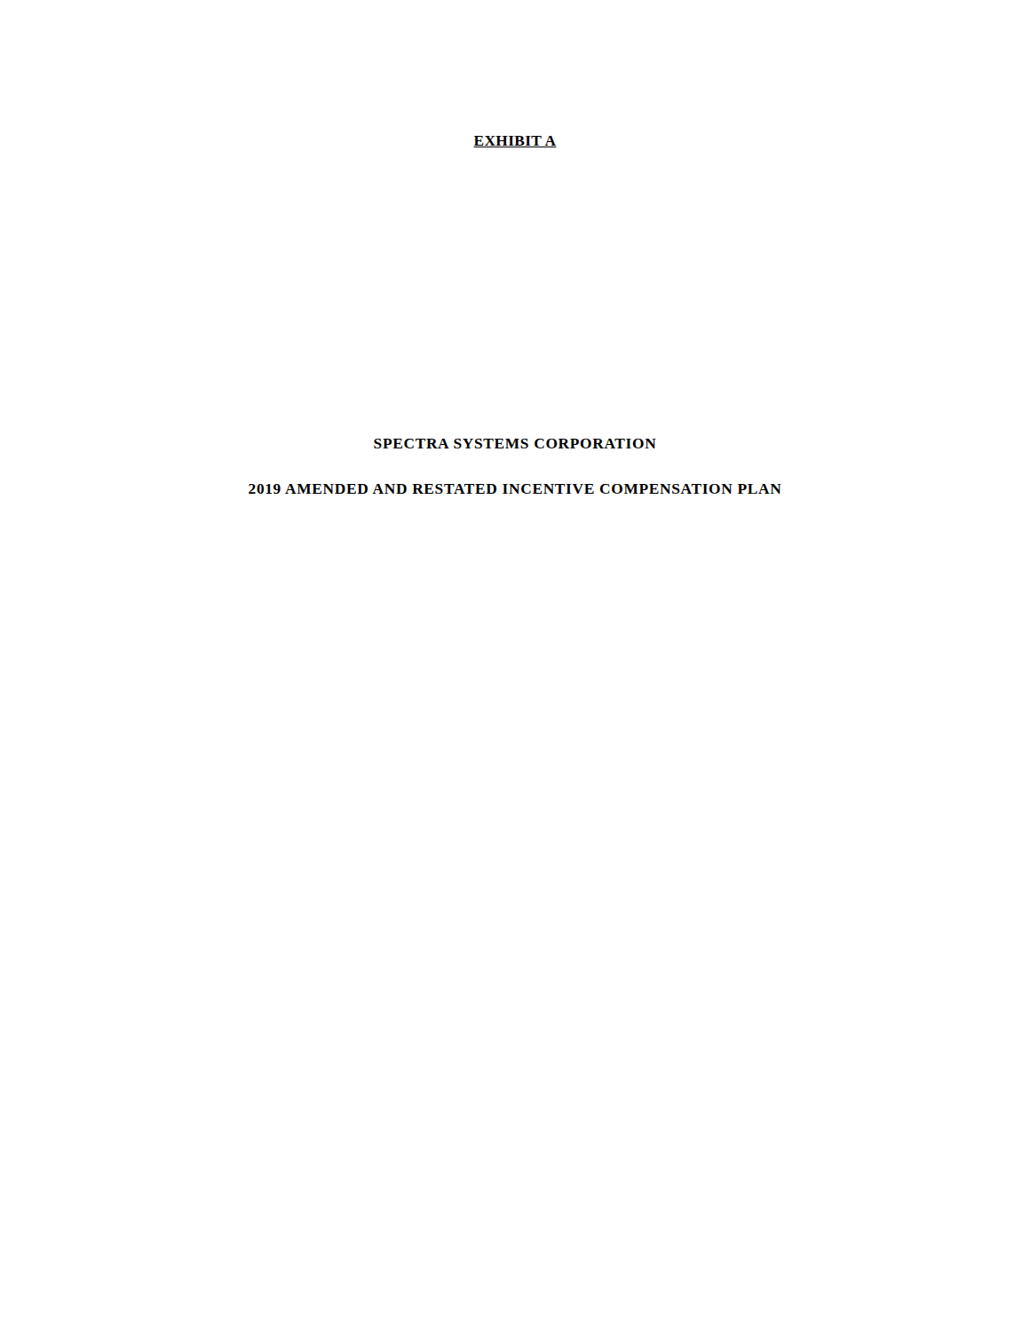EXHIBIT A
SPECTRA SYSTEMS CORPORATION
2019 AMENDED AND RESTATED INCENTIVE COMPENSATION PLAN